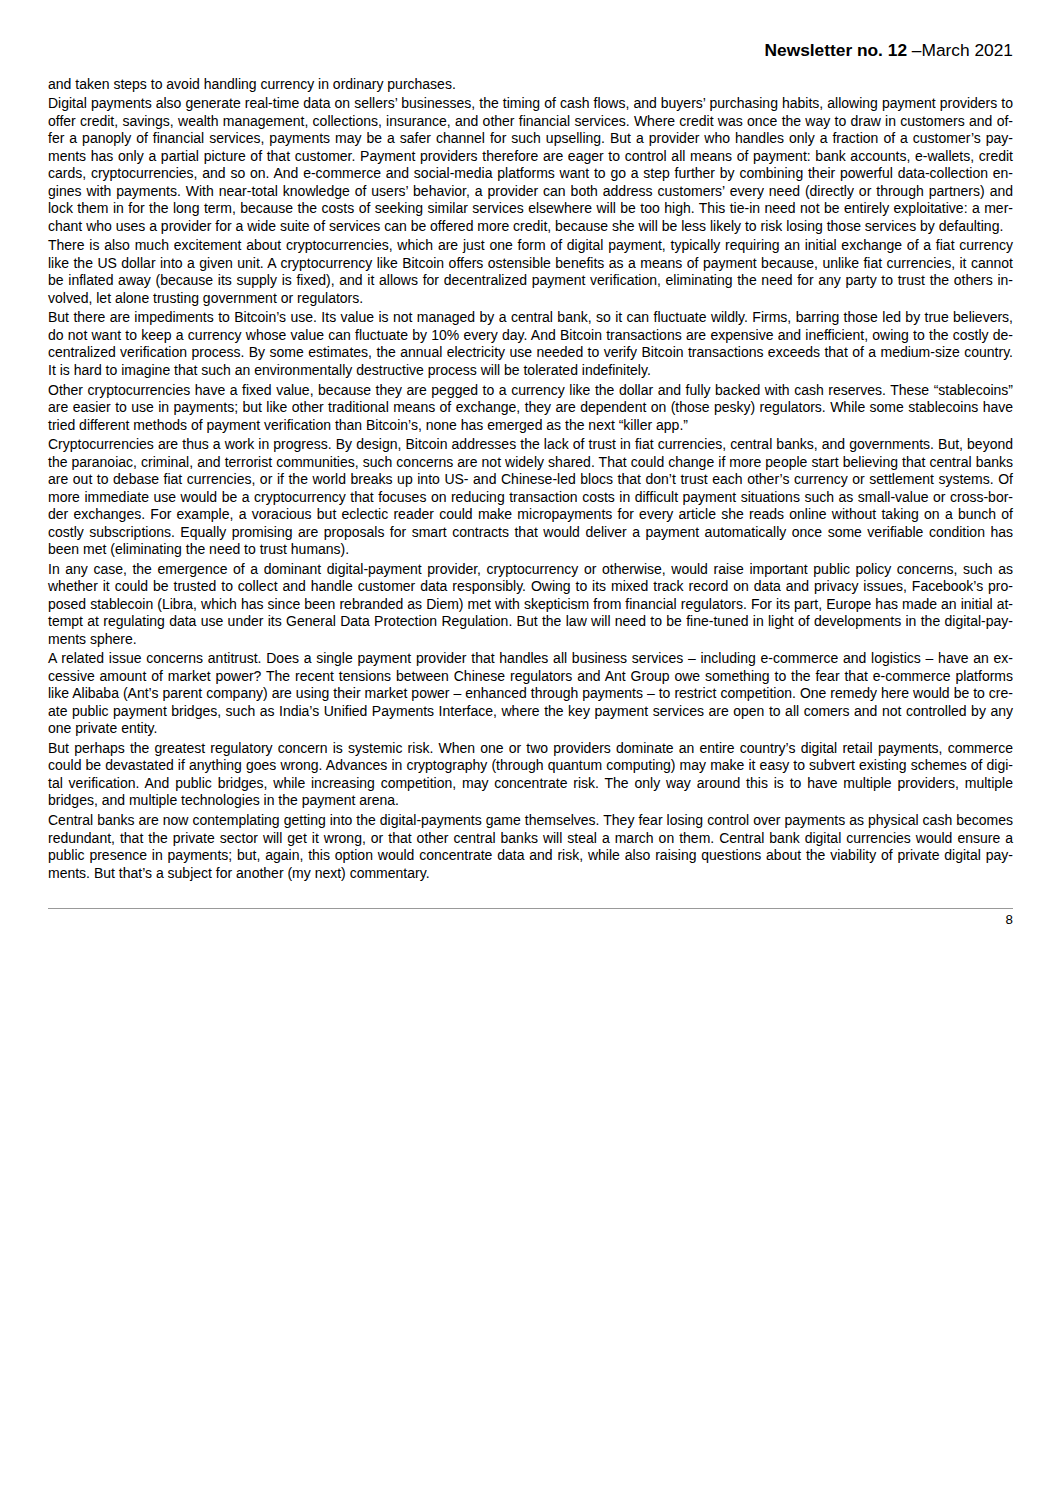Newsletter no. 12 –March 2021
and taken steps to avoid handling currency in ordinary purchases.
Digital payments also generate real-time data on sellers’ businesses, the timing of cash flows, and buyers’ purchasing habits, allowing payment providers to offer credit, savings, wealth management, collections, insurance, and other financial services. Where credit was once the way to draw in customers and offer a panoply of financial services, payments may be a safer channel for such upselling. But a provider who handles only a fraction of a customer’s payments has only a partial picture of that customer. Payment providers therefore are eager to control all means of payment: bank accounts, e-wallets, credit cards, cryptocurrencies, and so on. And e-commerce and social-media platforms want to go a step further by combining their powerful data-collection engines with payments. With near-total knowledge of users’ behavior, a provider can both address customers’ every need (directly or through partners) and lock them in for the long term, because the costs of seeking similar services elsewhere will be too high. This tie-in need not be entirely exploitative: a merchant who uses a provider for a wide suite of services can be offered more credit, because she will be less likely to risk losing those services by defaulting.
There is also much excitement about cryptocurrencies, which are just one form of digital payment, typically requiring an initial exchange of a fiat currency like the US dollar into a given unit. A cryptocurrency like Bitcoin offers ostensible benefits as a means of payment because, unlike fiat currencies, it cannot be inflated away (because its supply is fixed), and it allows for decentralized payment verification, eliminating the need for any party to trust the others involved, let alone trusting government or regulators.
But there are impediments to Bitcoin’s use. Its value is not managed by a central bank, so it can fluctuate wildly. Firms, barring those led by true believers, do not want to keep a currency whose value can fluctuate by 10% every day. And Bitcoin transactions are expensive and inefficient, owing to the costly decentralized verification process. By some estimates, the annual electricity use needed to verify Bitcoin transactions exceeds that of a medium-size country. It is hard to imagine that such an environmentally destructive process will be tolerated indefinitely.
Other cryptocurrencies have a fixed value, because they are pegged to a currency like the dollar and fully backed with cash reserves. These “stablecoins” are easier to use in payments; but like other traditional means of exchange, they are dependent on (those pesky) regulators. While some stablecoins have tried different methods of payment verification than Bitcoin’s, none has emerged as the next “killer app.”
Cryptocurrencies are thus a work in progress. By design, Bitcoin addresses the lack of trust in fiat currencies, central banks, and governments. But, beyond the paranoiac, criminal, and terrorist communities, such concerns are not widely shared. That could change if more people start believing that central banks are out to debase fiat currencies, or if the world breaks up into US- and Chinese-led blocs that don’t trust each other’s currency or settlement systems. Of more immediate use would be a cryptocurrency that focuses on reducing transaction costs in difficult payment situations such as small-value or cross-border exchanges. For example, a voracious but eclectic reader could make micropayments for every article she reads online without taking on a bunch of costly subscriptions. Equally promising are proposals for smart contracts that would deliver a payment automatically once some verifiable condition has been met (eliminating the need to trust humans).
In any case, the emergence of a dominant digital-payment provider, cryptocurrency or otherwise, would raise important public policy concerns, such as whether it could be trusted to collect and handle customer data responsibly. Owing to its mixed track record on data and privacy issues, Facebook’s proposed stablecoin (Libra, which has since been rebranded as Diem) met with skepticism from financial regulators. For its part, Europe has made an initial attempt at regulating data use under its General Data Protection Regulation. But the law will need to be fine-tuned in light of developments in the digital-payments sphere.
A related issue concerns antitrust. Does a single payment provider that handles all business services – including e-commerce and logistics – have an excessive amount of market power? The recent tensions between Chinese regulators and Ant Group owe something to the fear that e-commerce platforms like Alibaba (Ant’s parent company) are using their market power – enhanced through payments – to restrict competition. One remedy here would be to create public payment bridges, such as India’s Unified Payments Interface, where the key payment services are open to all comers and not controlled by any one private entity.
But perhaps the greatest regulatory concern is systemic risk. When one or two providers dominate an entire country’s digital retail payments, commerce could be devastated if anything goes wrong. Advances in cryptography (through quantum computing) may make it easy to subvert existing schemes of digital verification. And public bridges, while increasing competition, may concentrate risk. The only way around this is to have multiple providers, multiple bridges, and multiple technologies in the payment arena.
Central banks are now contemplating getting into the digital-payments game themselves. They fear losing control over payments as physical cash becomes redundant, that the private sector will get it wrong, or that other central banks will steal a march on them. Central bank digital currencies would ensure a public presence in payments; but, again, this option would concentrate data and risk, while also raising questions about the viability of private digital payments. But that’s a subject for another (my next) commentary.
8